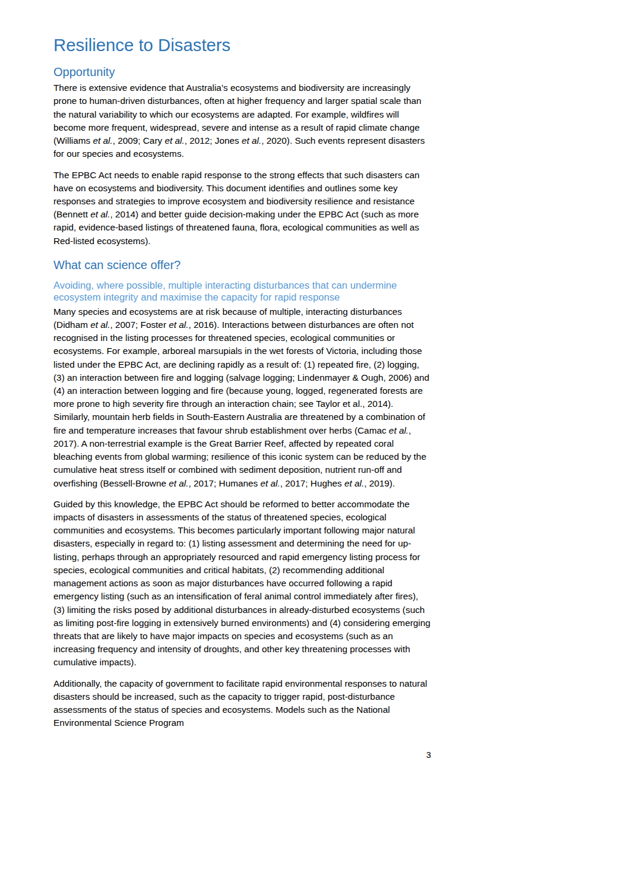Resilience to Disasters
Opportunity
There is extensive evidence that Australia’s ecosystems and biodiversity are increasingly prone to human-driven disturbances, often at higher frequency and larger spatial scale than the natural variability to which our ecosystems are adapted. For example, wildfires will become more frequent, widespread, severe and intense as a result of rapid climate change (Williams et al., 2009; Cary et al., 2012; Jones et al., 2020). Such events represent disasters for our species and ecosystems.
The EPBC Act needs to enable rapid response to the strong effects that such disasters can have on ecosystems and biodiversity. This document identifies and outlines some key responses and strategies to improve ecosystem and biodiversity resilience and resistance (Bennett et al., 2014) and better guide decision-making under the EPBC Act (such as more rapid, evidence-based listings of threatened fauna, flora, ecological communities as well as Red-listed ecosystems).
What can science offer?
Avoiding, where possible, multiple interacting disturbances that can undermine ecosystem integrity and maximise the capacity for rapid response
Many species and ecosystems are at risk because of multiple, interacting disturbances (Didham et al., 2007; Foster et al., 2016). Interactions between disturbances are often not recognised in the listing processes for threatened species, ecological communities or ecosystems. For example, arboreal marsupials in the wet forests of Victoria, including those listed under the EPBC Act, are declining rapidly as a result of: (1) repeated fire, (2) logging, (3) an interaction between fire and logging (salvage logging; Lindenmayer & Ough, 2006) and (4) an interaction between logging and fire (because young, logged, regenerated forests are more prone to high severity fire through an interaction chain; see Taylor et al., 2014). Similarly, mountain herb fields in South-Eastern Australia are threatened by a combination of fire and temperature increases that favour shrub establishment over herbs (Camac et al., 2017). A non-terrestrial example is the Great Barrier Reef, affected by repeated coral bleaching events from global warming; resilience of this iconic system can be reduced by the cumulative heat stress itself or combined with sediment deposition, nutrient run-off and overfishing (Bessell-Browne et al., 2017; Humanes et al., 2017; Hughes et al., 2019).
Guided by this knowledge, the EPBC Act should be reformed to better accommodate the impacts of disasters in assessments of the status of threatened species, ecological communities and ecosystems. This becomes particularly important following major natural disasters, especially in regard to: (1) listing assessment and determining the need for up-listing, perhaps through an appropriately resourced and rapid emergency listing process for species, ecological communities and critical habitats, (2) recommending additional management actions as soon as major disturbances have occurred following a rapid emergency listing (such as an intensification of feral animal control immediately after fires), (3) limiting the risks posed by additional disturbances in already-disturbed ecosystems (such as limiting post-fire logging in extensively burned environments) and (4) considering emerging threats that are likely to have major impacts on species and ecosystems (such as an increasing frequency and intensity of droughts, and other key threatening processes with cumulative impacts).
Additionally, the capacity of government to facilitate rapid environmental responses to natural disasters should be increased, such as the capacity to trigger rapid, post-disturbance assessments of the status of species and ecosystems. Models such as the National Environmental Science Program
3